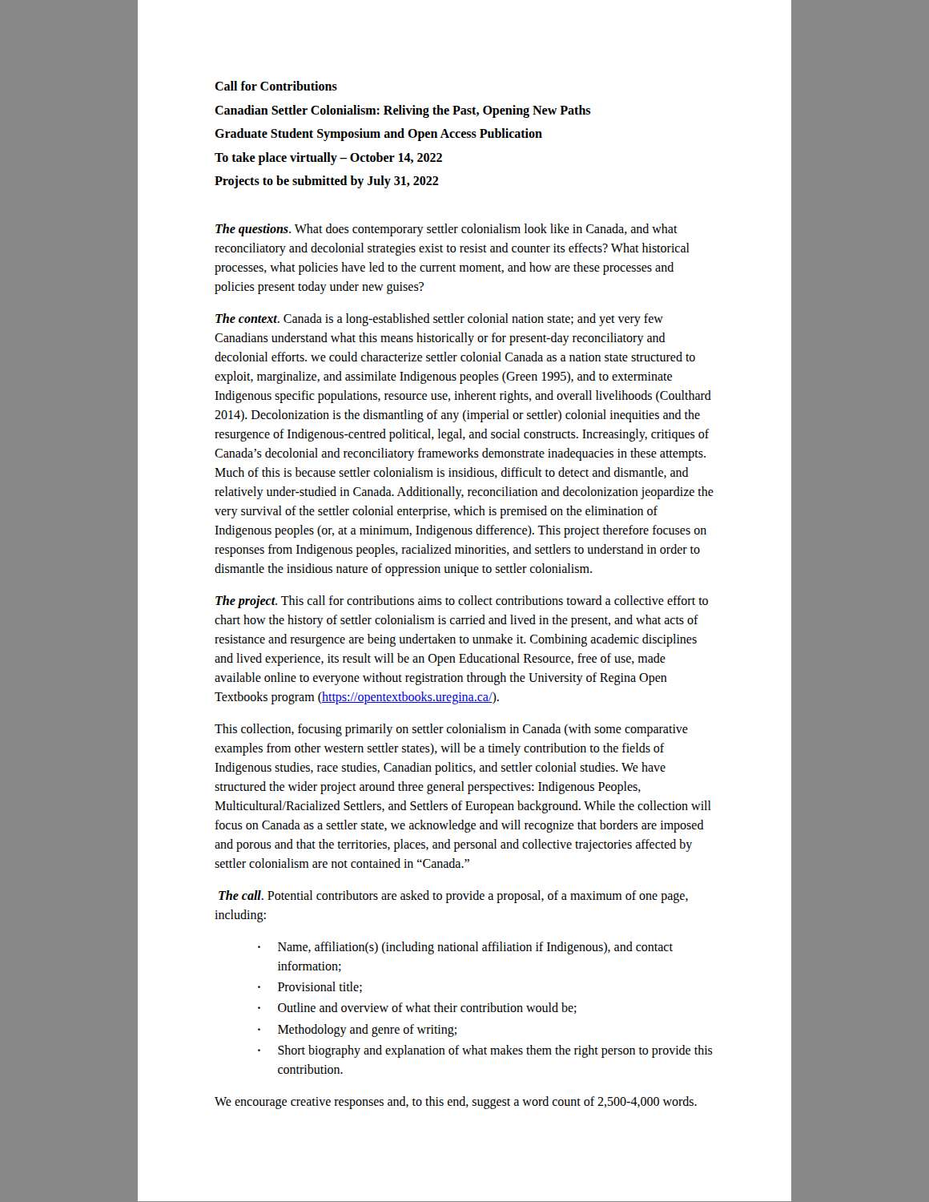Call for Contributions
Canadian Settler Colonialism: Reliving the Past, Opening New Paths
Graduate Student Symposium and Open Access Publication
To take place virtually – October 14, 2022
Projects to be submitted by July 31, 2022
The questions. What does contemporary settler colonialism look like in Canada, and what reconciliatory and decolonial strategies exist to resist and counter its effects? What historical processes, what policies have led to the current moment, and how are these processes and policies present today under new guises?
The context. Canada is a long-established settler colonial nation state; and yet very few Canadians understand what this means historically or for present-day reconciliatory and decolonial efforts. we could characterize settler colonial Canada as a nation state structured to exploit, marginalize, and assimilate Indigenous peoples (Green 1995), and to exterminate Indigenous specific populations, resource use, inherent rights, and overall livelihoods (Coulthard 2014). Decolonization is the dismantling of any (imperial or settler) colonial inequities and the resurgence of Indigenous-centred political, legal, and social constructs. Increasingly, critiques of Canada’s decolonial and reconciliatory frameworks demonstrate inadequacies in these attempts. Much of this is because settler colonialism is insidious, difficult to detect and dismantle, and relatively under-studied in Canada. Additionally, reconciliation and decolonization jeopardize the very survival of the settler colonial enterprise, which is premised on the elimination of Indigenous peoples (or, at a minimum, Indigenous difference). This project therefore focuses on responses from Indigenous peoples, racialized minorities, and settlers to understand in order to dismantle the insidious nature of oppression unique to settler colonialism.
The project. This call for contributions aims to collect contributions toward a collective effort to chart how the history of settler colonialism is carried and lived in the present, and what acts of resistance and resurgence are being undertaken to unmake it. Combining academic disciplines and lived experience, its result will be an Open Educational Resource, free of use, made available online to everyone without registration through the University of Regina Open Textbooks program (https://opentextbooks.uregina.ca/).
This collection, focusing primarily on settler colonialism in Canada (with some comparative examples from other western settler states), will be a timely contribution to the fields of Indigenous studies, race studies, Canadian politics, and settler colonial studies. We have structured the wider project around three general perspectives: Indigenous Peoples, Multicultural/Racialized Settlers, and Settlers of European background. While the collection will focus on Canada as a settler state, we acknowledge and will recognize that borders are imposed and porous and that the territories, places, and personal and collective trajectories affected by settler colonialism are not contained in “Canada.”
The call. Potential contributors are asked to provide a proposal, of a maximum of one page, including:
Name, affiliation(s) (including national affiliation if Indigenous), and contact information;
Provisional title;
Outline and overview of what their contribution would be;
Methodology and genre of writing;
Short biography and explanation of what makes them the right person to provide this contribution.
We encourage creative responses and, to this end, suggest a word count of 2,500-4,000 words.